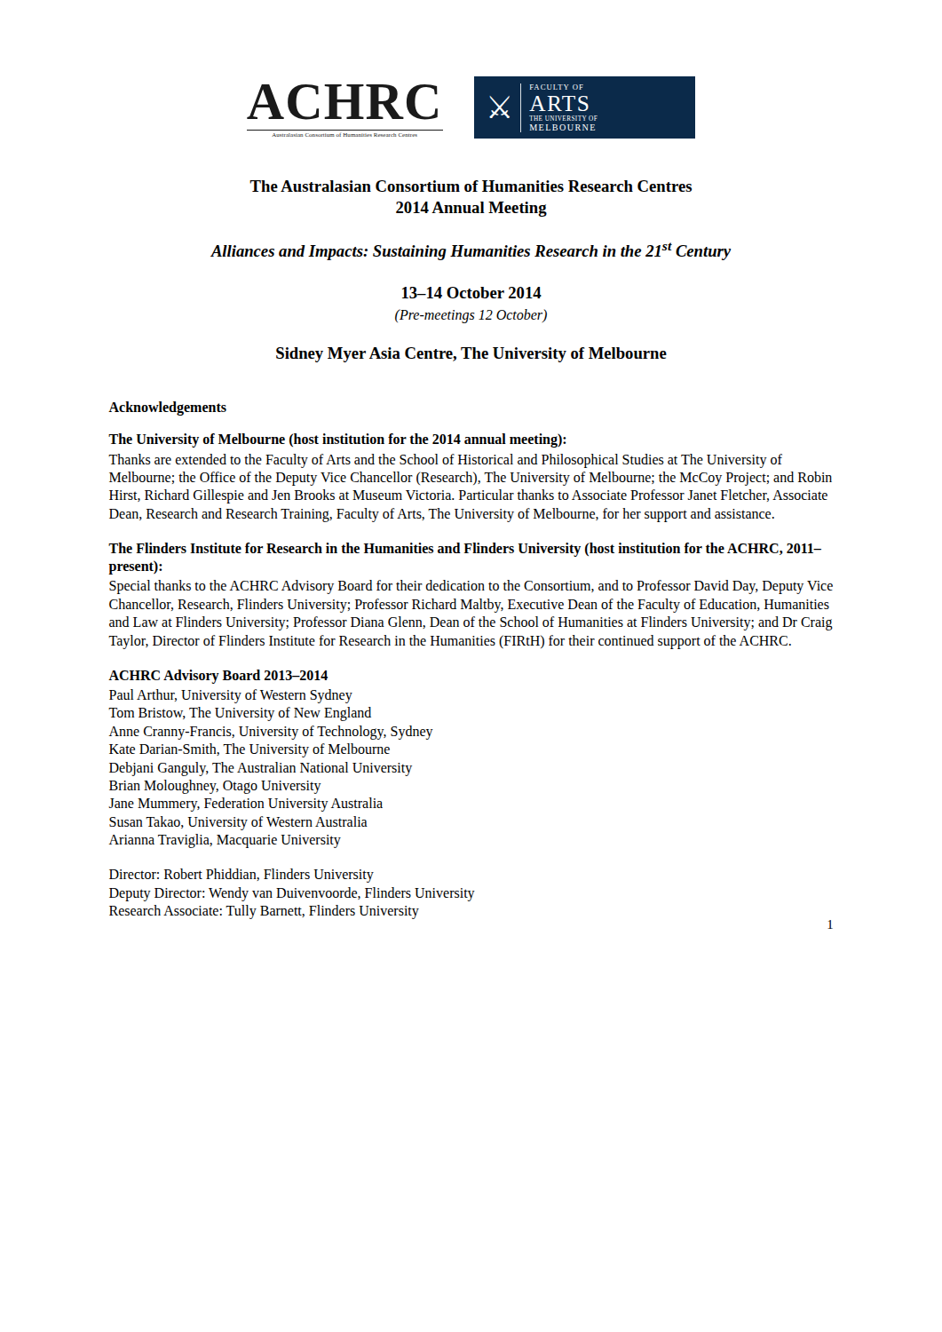ACHRC
Australasian Consortium of Humanities Research Centres
⚔
Faculty of
Arts
The University of Melbourne
The Australasian Consortium of Humanities Research Centres
2014 Annual Meeting
Alliances and Impacts: Sustaining Humanities Research in the 21st Century
13–14 October 2014
(Pre-meetings 12 October)
Sidney Myer Asia Centre, The University of Melbourne
Acknowledgements
The University of Melbourne (host institution for the 2014 annual meeting):
Thanks are extended to the Faculty of Arts and the School of Historical and Philosophical Studies at The University of Melbourne; the Office of the Deputy Vice Chancellor (Research), The University of Melbourne; the McCoy Project; and Robin Hirst, Richard Gillespie and Jen Brooks at Museum Victoria. Particular thanks to Associate Professor Janet Fletcher, Associate Dean, Research and Research Training, Faculty of Arts, The University of Melbourne, for her support and assistance.
The Flinders Institute for Research in the Humanities and Flinders University (host institution for the ACHRC, 2011–present):
Special thanks to the ACHRC Advisory Board for their dedication to the Consortium, and to Professor David Day, Deputy Vice Chancellor, Research, Flinders University; Professor Richard Maltby, Executive Dean of the Faculty of Education, Humanities and Law at Flinders University; Professor Diana Glenn, Dean of the School of Humanities at Flinders University; and Dr Craig Taylor, Director of Flinders Institute for Research in the Humanities (FIRtH) for their continued support of the ACHRC.
ACHRC Advisory Board 2013–2014
Paul Arthur, University of Western Sydney
Tom Bristow, The University of New England
Anne Cranny-Francis, University of Technology, Sydney
Kate Darian-Smith, The University of Melbourne
Debjani Ganguly, The Australian National University
Brian Moloughney, Otago University
Jane Mummery, Federation University Australia
Susan Takao, University of Western Australia
Arianna Traviglia, Macquarie University
Director: Robert Phiddian, Flinders University
Deputy Director: Wendy van Duivenvoorde, Flinders University
Research Associate: Tully Barnett, Flinders University
1